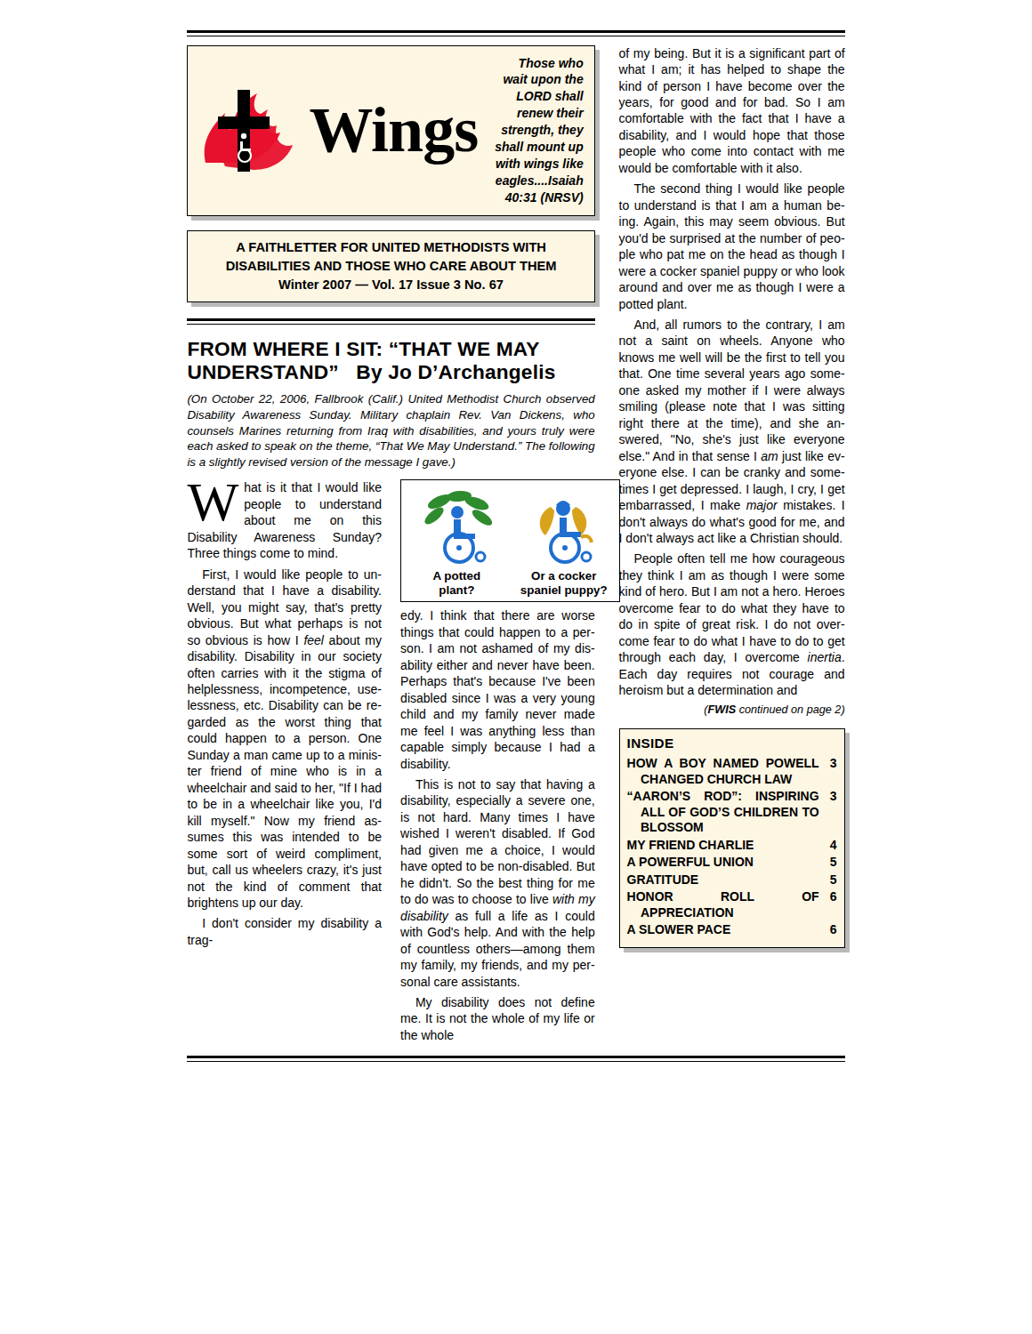Wings
Those who wait upon the LORD shall renew their strength, they shall mount up with wings like eagles....Isaiah 40:31 (NRSV)
A FAITHLETTER FOR UNITED METHODISTS WITH
DISABILITIES AND THOSE WHO CARE ABOUT THEM
Winter 2007 — Vol. 17 Issue 3 No. 67
FROM WHERE I SIT: “THAT WE MAY UNDERSTAND” By Jo D’Archangelis
(On October 22, 2006, Fallbrook (Calif.) United Methodist Church observed Disability Awareness Sunday. Military chaplain Rev. Van Dickens, who counsels Marines returning from Iraq with disabilities, and yours truly were each asked to speak on the theme, “That We May Understand.” The following is a slightly revised version of the message I gave.)
What is it that I would like people to understand about me on this Disability Awareness Sunday? Three things come to mind.
First, I would like people to understand that I have a disability. Well, you might say, that's pretty obvious. But what perhaps is not so obvious is how I feel about my disability. Disability in our society often carries with it the stigma of helplessness, incompetence, uselessness, etc. Disability can be regarded as the worst thing that could happen to a person. One Sunday a man came up to a minister friend of mine who is in a wheelchair and said to her, "If I had to be in a wheelchair like you, I'd kill myself." Now my friend assumes this was intended to be some sort of weird compliment, but, call us wheelers crazy, it's just not the kind of comment that brightens up our day.
I don't consider my disability a trag-
A potted
plant?
Or a cocker
spaniel puppy?
edy. I think that there are worse things that could happen to a person. I am not ashamed of my disability either and never have been. Perhaps that's because I've been disabled since I was a very young child and my family never made me feel I was anything less than capable simply because I had a disability.
This is not to say that having a disability, especially a severe one, is not hard. Many times I have wished I weren't disabled. If God had given me a choice, I would have opted to be non-disabled. But he didn't. So the best thing for me to do was to choose to live with my disability as full a life as I could with God's help. And with the help of countless others—among them my family, my friends, and my personal care assistants.
My disability does not define me. It is not the whole of my life or the whole
of my being. But it is a significant part of what I am; it has helped to shape the kind of person I have become over the years, for good and for bad. So I am comfortable with the fact that I have a disability, and I would hope that those people who come into contact with me would be comfortable with it also.
The second thing I would like people to understand is that I am a human being. Again, this may seem obvious. But you'd be surprised at the number of people who pat me on the head as though I were a cocker spaniel puppy or who look around and over me as though I were a potted plant.
And, all rumors to the contrary, I am not a saint on wheels. Anyone who knows me well will be the first to tell you that. One time several years ago someone asked my mother if I were always smiling (please note that I was sitting right there at the time), and she answered, "No, she's just like everyone else." And in that sense I am just like everyone else. I can be cranky and sometimes I get depressed. I laugh, I cry, I get embarrassed, I make major mistakes. I don't always do what's good for me, and I don't always act like a Christian should.
People often tell me how courageous they think I am as though I were some kind of hero. But I am not a hero. Heroes overcome fear to do what they have to do in spite of great risk. I do not overcome fear to do what I have to do to get through each day, I overcome inertia. Each day requires not courage and heroism but a determination and
(FWIS continued on page 2)
INSIDE
HOW A BOY NAMED POWELL CHANGED CHURCH LAW 3
“AARON’S ROD”: INSPIRING ALL OF GOD’S CHILDREN TO BLOSSOM 3
MY FRIEND CHARLIE 4
A POWERFUL UNION 5
GRATITUDE 5
HONOR ROLL OF APPRECIATION 6
A SLOWER PACE 6